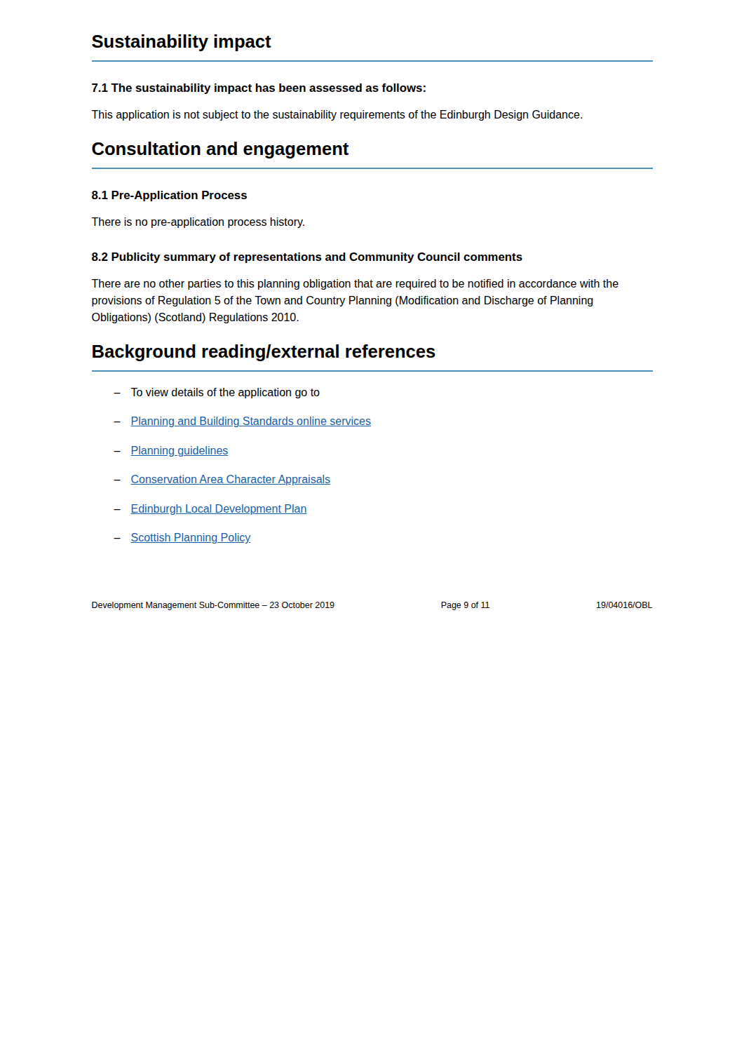Sustainability impact
7.1 The sustainability impact has been assessed as follows:
This application is not subject to the sustainability requirements of the Edinburgh Design Guidance.
Consultation and engagement
8.1 Pre-Application Process
There is no pre-application process history.
8.2 Publicity summary of representations and Community Council comments
There are no other parties to this planning obligation that are required to be notified in accordance with the provisions of Regulation 5 of the Town and Country Planning (Modification and Discharge of Planning Obligations) (Scotland) Regulations 2010.
Background reading/external references
To view details of the application go to
Planning and Building Standards online services
Planning guidelines
Conservation Area Character Appraisals
Edinburgh Local Development Plan
Scottish Planning Policy
Development Management Sub-Committee – 23 October 2019 Page 9 of 11 19/04016/OBL